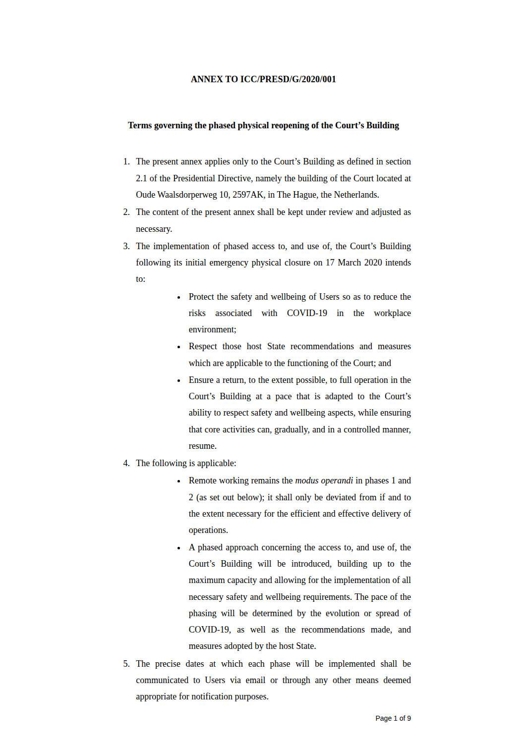ANNEX TO ICC/PRESD/G/2020/001
Terms governing the phased physical reopening of the Court’s Building
The present annex applies only to the Court’s Building as defined in section 2.1 of the Presidential Directive, namely the building of the Court located at Oude Waalsdorperweg 10, 2597AK, in The Hague, the Netherlands.
The content of the present annex shall be kept under review and adjusted as necessary.
The implementation of phased access to, and use of, the Court’s Building following its initial emergency physical closure on 17 March 2020 intends to:
Protect the safety and wellbeing of Users so as to reduce the risks associated with COVID-19 in the workplace environment;
Respect those host State recommendations and measures which are applicable to the functioning of the Court; and
Ensure a return, to the extent possible, to full operation in the Court’s Building at a pace that is adapted to the Court’s ability to respect safety and wellbeing aspects, while ensuring that core activities can, gradually, and in a controlled manner, resume.
The following is applicable:
Remote working remains the modus operandi in phases 1 and 2 (as set out below); it shall only be deviated from if and to the extent necessary for the efficient and effective delivery of operations.
A phased approach concerning the access to, and use of, the Court’s Building will be introduced, building up to the maximum capacity and allowing for the implementation of all necessary safety and wellbeing requirements. The pace of the phasing will be determined by the evolution or spread of COVID-19, as well as the recommendations made, and measures adopted by the host State.
The precise dates at which each phase will be implemented shall be communicated to Users via email or through any other means deemed appropriate for notification purposes.
Page 1 of 9